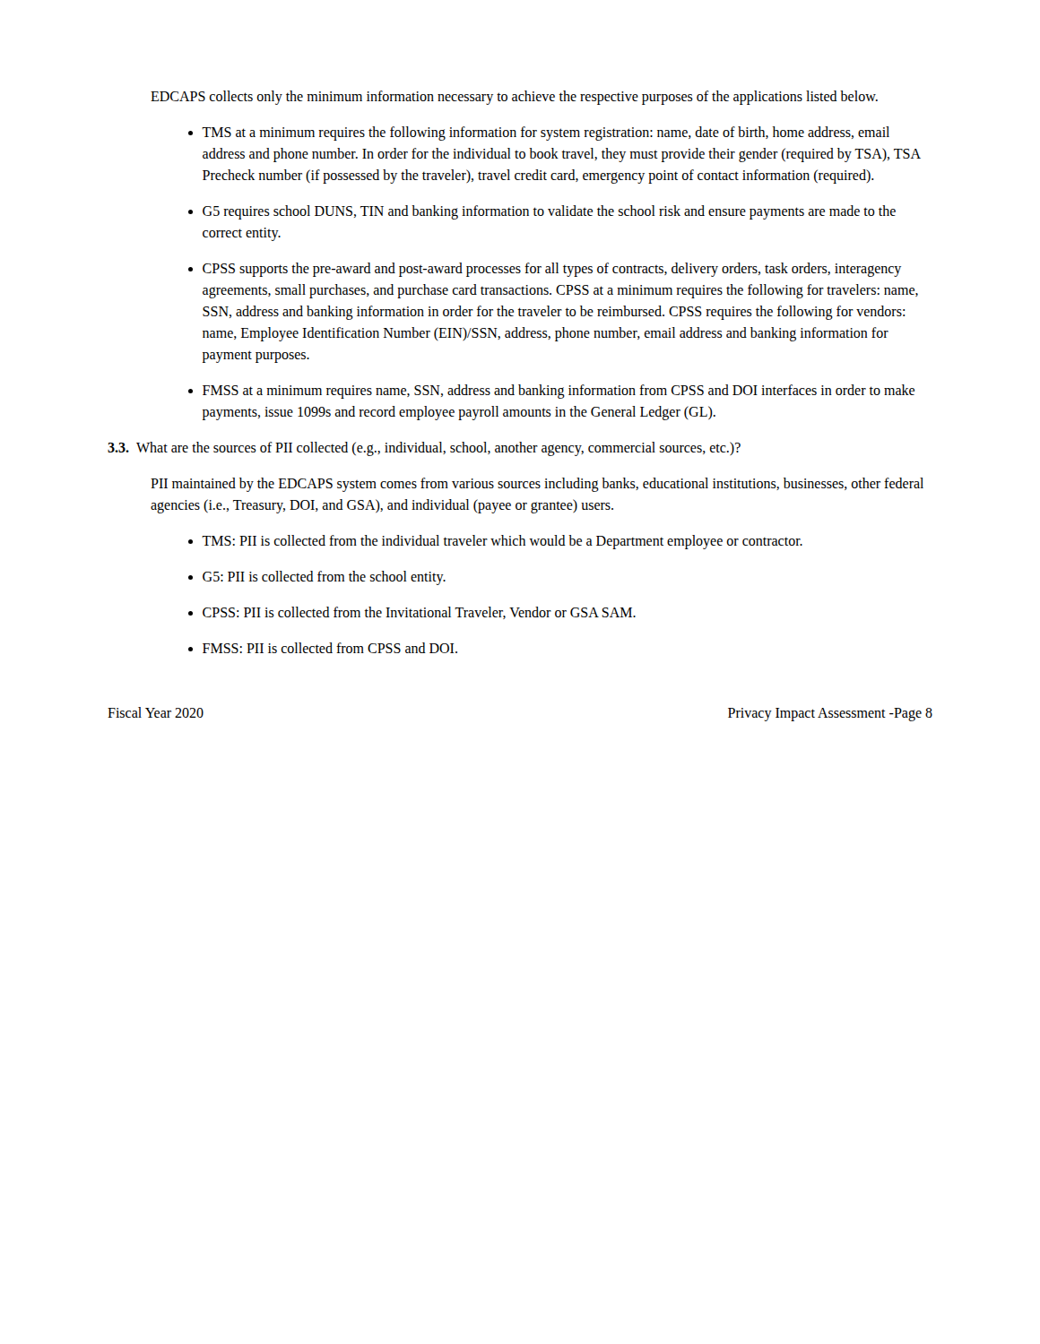EDCAPS collects only the minimum information necessary to achieve the respective purposes of the applications listed below.
TMS at a minimum requires the following information for system registration: name, date of birth, home address, email address and phone number. In order for the individual to book travel, they must provide their gender (required by TSA), TSA Precheck number (if possessed by the traveler), travel credit card, emergency point of contact information (required).
G5 requires school DUNS, TIN and banking information to validate the school risk and ensure payments are made to the correct entity.
CPSS supports the pre-award and post-award processes for all types of contracts, delivery orders, task orders, interagency agreements, small purchases, and purchase card transactions. CPSS at a minimum requires the following for travelers: name, SSN, address and banking information in order for the traveler to be reimbursed. CPSS requires the following for vendors: name, Employee Identification Number (EIN)/SSN, address, phone number, email address and banking information for payment purposes.
FMSS at a minimum requires name, SSN, address and banking information from CPSS and DOI interfaces in order to make payments, issue 1099s and record employee payroll amounts in the General Ledger (GL).
3.3. What are the sources of PII collected (e.g., individual, school, another agency, commercial sources, etc.)?
PII maintained by the EDCAPS system comes from various sources including banks, educational institutions, businesses, other federal agencies (i.e., Treasury, DOI, and GSA), and individual (payee or grantee) users.
TMS: PII is collected from the individual traveler which would be a Department employee or contractor.
G5: PII is collected from the school entity.
CPSS: PII is collected from the Invitational Traveler, Vendor or GSA SAM.
FMSS: PII is collected from CPSS and DOI.
Fiscal Year 2020 Privacy Impact Assessment -Page 8